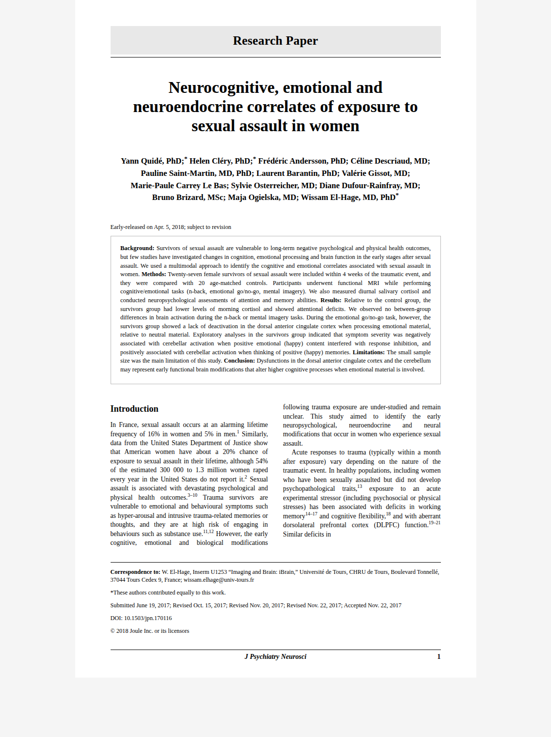Research Paper
Neurocognitive, emotional and neuroendocrine correlates of exposure to sexual assault in women
Yann Quidé, PhD;* Helen Cléry, PhD;* Frédéric Andersson, PhD; Céline Descriaud, MD;
Pauline Saint-Martin, MD, PhD; Laurent Barantin, PhD; Valérie Gissot, MD;
Marie-Paule Carrey Le Bas; Sylvie Osterreicher, MD; Diane Dufour-Rainfray, MD;
Bruno Brizard, MSc; Maja Ogielska, MD; Wissam El-Hage, MD, PhD*
Early-released on Apr. 5, 2018; subject to revision
Background: Survivors of sexual assault are vulnerable to long-term negative psychological and physical health outcomes, but few studies have investigated changes in cognition, emotional processing and brain function in the early stages after sexual assault. We used a multimodal approach to identify the cognitive and emotional correlates associated with sexual assault in women. Methods: Twenty-seven female survivors of sexual assault were included within 4 weeks of the traumatic event, and they were compared with 20 age-matched controls. Participants underwent functional MRI while performing cognitive/emotional tasks (n-back, emotional go/no-go, mental imagery). We also measured diurnal salivary cortisol and conducted neuropsychological assessments of attention and memory abilities. Results: Relative to the control group, the survivors group had lower levels of morning cortisol and showed attentional deficits. We observed no between-group differences in brain activation during the n-back or mental imagery tasks. During the emotional go/no-go task, however, the survivors group showed a lack of deactivation in the dorsal anterior cingulate cortex when processing emotional material, relative to neutral material. Exploratory analyses in the survivors group indicated that symptom severity was negatively associated with cerebellar activation when positive emotional (happy) content interfered with response inhibition, and positively associated with cerebellar activation when thinking of positive (happy) memories. Limitations: The small sample size was the main limitation of this study. Conclusion: Dysfunctions in the dorsal anterior cingulate cortex and the cerebellum may represent early functional brain modifications that alter higher cognitive processes when emotional material is involved.
Introduction
In France, sexual assault occurs at an alarming lifetime frequency of 16% in women and 5% in men.1 Similarly, data from the United States Department of Justice show that American women have about a 20% chance of exposure to sexual assault in their lifetime, although 54% of the estimated 300 000 to 1.3 million women raped every year in the United States do not report it.2 Sexual assault is associated with devastating psychological and physical health outcomes.3–10 Trauma survivors are vulnerable to emotional and behavioural symptoms such as hyper-arousal and intrusive trauma-related memories or thoughts, and they are at high risk of engaging in behaviours such as substance use.11,12 However, the early cognitive, emotional and biological modifications following trauma exposure are under-studied and remain unclear. This study aimed to identify the early neuropsychological, neuroendocrine and neural modifications that occur in women who experience sexual assault.
Acute responses to trauma (typically within a month after exposure) vary depending on the nature of the traumatic event. In healthy populations, including women who have been sexually assaulted but did not develop psychopathological traits,13 exposure to an acute experimental stressor (including psychosocial or physical stresses) has been associated with deficits in working memory14–17 and cognitive flexibility,18 and with aberrant dorsolateral prefrontal cortex (DLPFC) function.19–21 Similar deficits in
Correspondence to: W. El-Hage, Inserm U1253 “Imaging and Brain: iBrain,” Université de Tours, CHRU de Tours, Boulevard Tonnellé, 37044 Tours Cedex 9, France; wissam.elhage@univ-tours.fr
*These authors contributed equally to this work.
Submitted June 19, 2017; Revised Oct. 15, 2017; Revised Nov. 20, 2017; Revised Nov. 22, 2017; Accepted Nov. 22, 2017
DOI: 10.1503/jpn.170116
© 2018 Joule Inc. or its licensors
J Psychiatry Neurosci 1